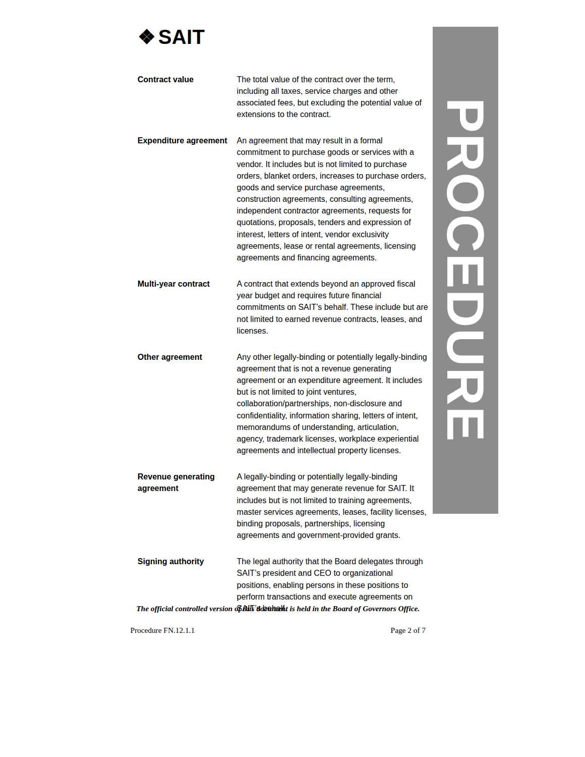PROCEDURE
❖SAIT
Contract value
The total value of the contract over the term, including all taxes, service charges and other associated fees, but excluding the potential value of extensions to the contract.
Expenditure agreement
An agreement that may result in a formal commitment to purchase goods or services with a vendor. It includes but is not limited to purchase orders, blanket orders, increases to purchase orders, goods and service purchase agreements, construction agreements, consulting agreements, independent contractor agreements, requests for quotations, proposals, tenders and expression of interest, letters of intent, vendor exclusivity agreements, lease or rental agreements, licensing agreements and financing agreements.
Multi-year contract
A contract that extends beyond an approved fiscal year budget and requires future financial commitments on SAIT’s behalf. These include but are not limited to earned revenue contracts, leases, and licenses.
Other agreement
Any other legally-binding or potentially legally-binding agreement that is not a revenue generating agreement or an expenditure agreement. It includes but is not limited to joint ventures, collaboration/partnerships, non-disclosure and confidentiality, information sharing, letters of intent, memorandums of understanding, articulation, agency, trademark licenses, workplace experiential agreements and intellectual property licenses.
Revenue generating agreement
A legally-binding or potentially legally-binding agreement that may generate revenue for SAIT. It includes but is not limited to training agreements, master services agreements, leases, facility licenses, binding proposals, partnerships, licensing agreements and government-provided grants.
Signing authority
The legal authority that the Board delegates through SAIT’s president and CEO to organizational positions, enabling persons in these positions to perform transactions and execute agreements on SAIT’s behalf.
The official controlled version of this document is held in the Board of Governors Office.
Procedure FN.12.1.1 Page 2 of 7